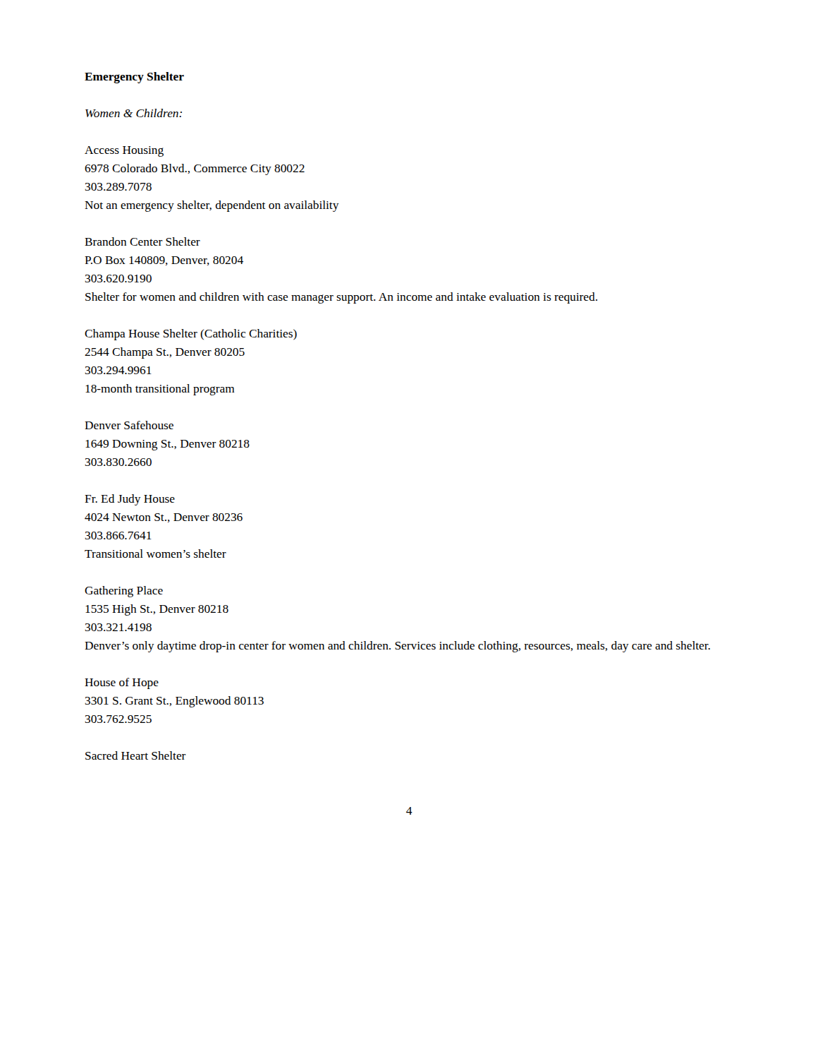Emergency Shelter
Women & Children:
Access Housing
6978 Colorado Blvd., Commerce City 80022
303.289.7078
Not an emergency shelter, dependent on availability
Brandon Center Shelter
P.O Box 140809, Denver, 80204
303.620.9190
Shelter for women and children with case manager support. An income and intake evaluation is required.
Champa House Shelter (Catholic Charities)
2544 Champa St., Denver 80205
303.294.9961
18-month transitional program
Denver Safehouse
1649 Downing St., Denver 80218
303.830.2660
Fr. Ed Judy House
4024 Newton St., Denver 80236
303.866.7641
Transitional women’s shelter
Gathering Place
1535 High St., Denver 80218
303.321.4198
Denver’s only daytime drop-in center for women and children. Services include clothing, resources, meals, day care and shelter.
House of Hope
3301 S. Grant St., Englewood 80113
303.762.9525
Sacred Heart Shelter
4